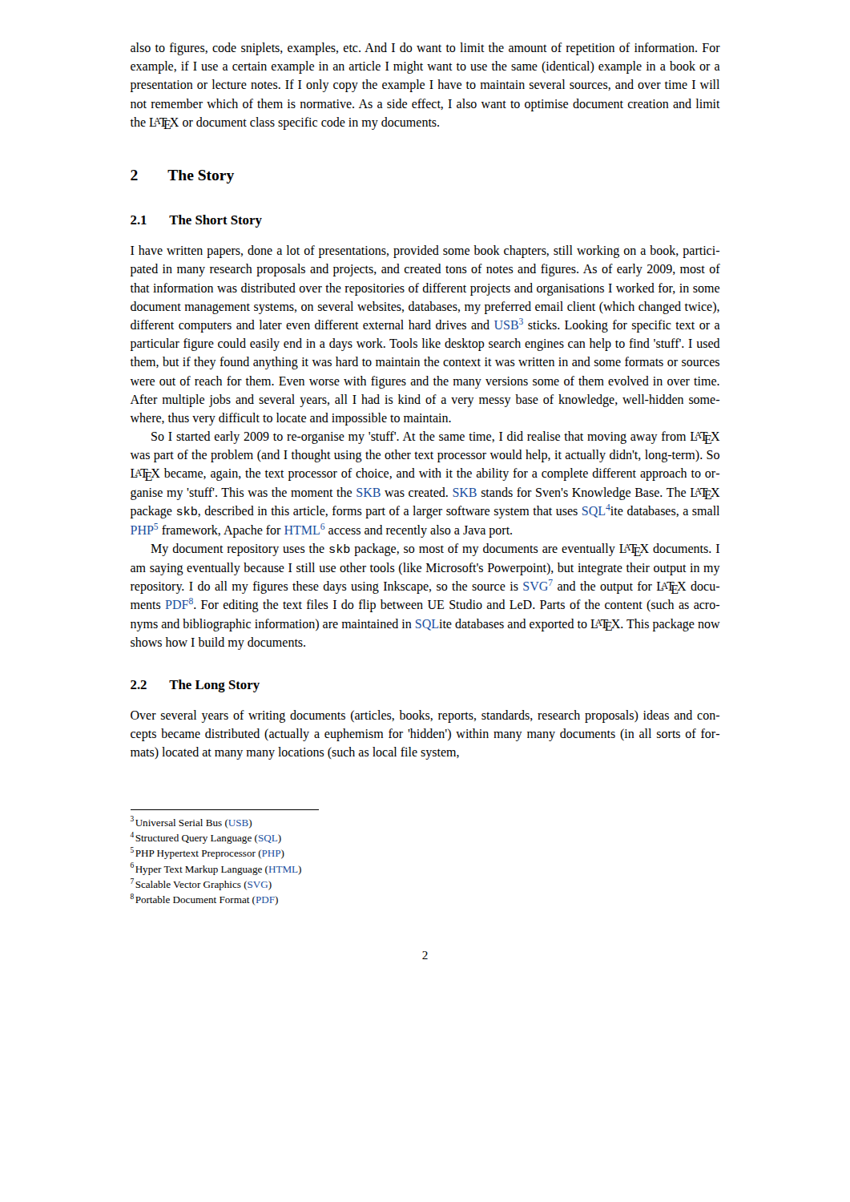also to figures, code sniplets, examples, etc. And I do want to limit the amount of repetition of information. For example, if I use a certain example in an article I might want to use the same (identical) example in a book or a presentation or lecture notes. If I only copy the example I have to maintain several sources, and over time I will not remember which of them is normative. As a side effect, I also want to optimise document creation and limit the La TeX or document class specific code in my documents.
2 The Story
2.1 The Short Story
I have written papers, done a lot of presentations, provided some book chapters, still working on a book, participated in many research proposals and projects, and created tons of notes and figures. As of early 2009, most of that information was distributed over the repositories of different projects and organisations I worked for, in some document management systems, on several websites, databases, my preferred email client (which changed twice), different computers and later even different external hard drives and USB3 sticks. Looking for specific text or a particular figure could easily end in a days work. Tools like desktop search engines can help to find 'stuff'. I used them, but if they found anything it was hard to maintain the context it was written in and some formats or sources were out of reach for them. Even worse with figures and the many versions some of them evolved in over time. After multiple jobs and several years, all I had is kind of a very messy base of knowledge, well-hidden somewhere, thus very difficult to locate and impossible to maintain.
So I started early 2009 to re-organise my 'stuff'. At the same time, I did realise that moving away from La TeX was part of the problem (and I thought using the other text processor would help, it actually didn't, long-term). So La TeX became, again, the text processor of choice, and with it the ability for a complete different approach to organise my 'stuff'. This was the moment the SKB was created. SKB stands for Sven's Knowledge Base. The La TeX package skb, described in this article, forms part of a larger software system that uses SQL4ite databases, a small PHP5 framework, Apache for HTML6 access and recently also a Java port.
My document repository uses the skb package, so most of my documents are eventually La TeX documents. I am saying eventually because I still use other tools (like Microsoft's Powerpoint), but integrate their output in my repository. I do all my figures these days using Inkscape, so the source is SVG7 and the output for La TeX documents PDF8. For editing the text files I do flip between UE Studio and LeD. Parts of the content (such as acronyms and bibliographic information) are maintained in SQLite databases and exported to La TeX. This package now shows how I build my documents.
2.2 The Long Story
Over several years of writing documents (articles, books, reports, standards, research proposals) ideas and concepts became distributed (actually a euphemism for 'hidden') within many many documents (in all sorts of formats) located at many many locations (such as local file system,
3Universal Serial Bus (USB)
4Structured Query Language (SQL)
5PHP Hypertext Preprocessor (PHP)
6Hyper Text Markup Language (HTML)
7Scalable Vector Graphics (SVG)
8Portable Document Format (PDF)
2